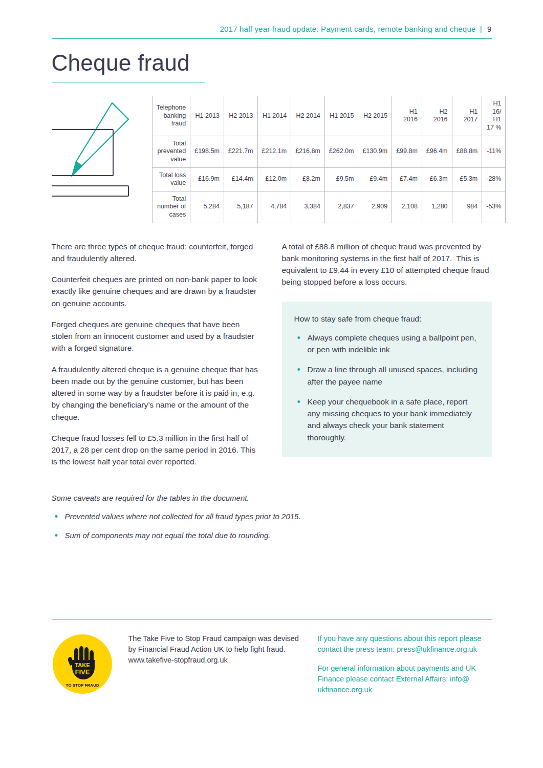2017 half year fraud update: Payment cards, remote banking and cheque |9
Cheque fraud
| Telephone banking fraud | H1 2013 | H2 2013 | H1 2014 | H2 2014 | H1 2015 | H2 2015 | H1 2016 | H2 2016 | H1 2017 | H1 16/ H1 17 % |
| --- | --- | --- | --- | --- | --- | --- | --- | --- | --- | --- |
| Total prevented value | £198.5m | £221.7m | £212.1m | £216.8m | £262.0m | £130.9m | £99.8m | £96.4m | £88.8m | -11% |
| Total loss value | £16.9m | £14.4m | £12.0m | £8.2m | £9.5m | £9.4m | £7.4m | £6.3m | £5.3m | -28% |
| Total number of cases | 5,284 | 5,187 | 4,784 | 3,384 | 2,837 | 2,909 | 2,108 | 1,280 | 984 | -53% |
There are three types of cheque fraud: counterfeit, forged and fraudulently altered.
Counterfeit cheques are printed on non-bank paper to look exactly like genuine cheques and are drawn by a fraudster on genuine accounts.
Forged cheques are genuine cheques that have been stolen from an innocent customer and used by a fraudster with a forged signature.
A fraudulently altered cheque is a genuine cheque that has been made out by the genuine customer, but has been altered in some way by a fraudster before it is paid in, e.g. by changing the beneficiary’s name or the amount of the cheque.
Cheque fraud losses fell to £5.3 million in the first half of 2017, a 28 per cent drop on the same period in 2016. This is the lowest half year total ever reported.
A total of £88.8 million of cheque fraud was prevented by bank monitoring systems in the first half of 2017. This is equivalent to £9.44 in every £10 of attempted cheque fraud being stopped before a loss occurs.
How to stay safe from cheque fraud:
Always complete cheques using a ballpoint pen, or pen with indelible ink
Draw a line through all unused spaces, including after the payee name
Keep your chequebook in a safe place, report any missing cheques to your bank immediately and always check your bank statement thoroughly.
Some caveats are required for the tables in the document.
Prevented values where not collected for all fraud types prior to 2015.
Sum of components may not equal the total due to rounding.
TAKE FIVE TO STOP FRAUD
The Take Five to Stop Fraud campaign was devised by Financial Fraud Action UK to help fight fraud. www.takefive-stopfraud.org.uk
If you have any questions about this report please contact the press team: press@ukfinance.org.uk
For general information about payments and UK Finance please contact External Affairs: info@
ukfinance.org.uk